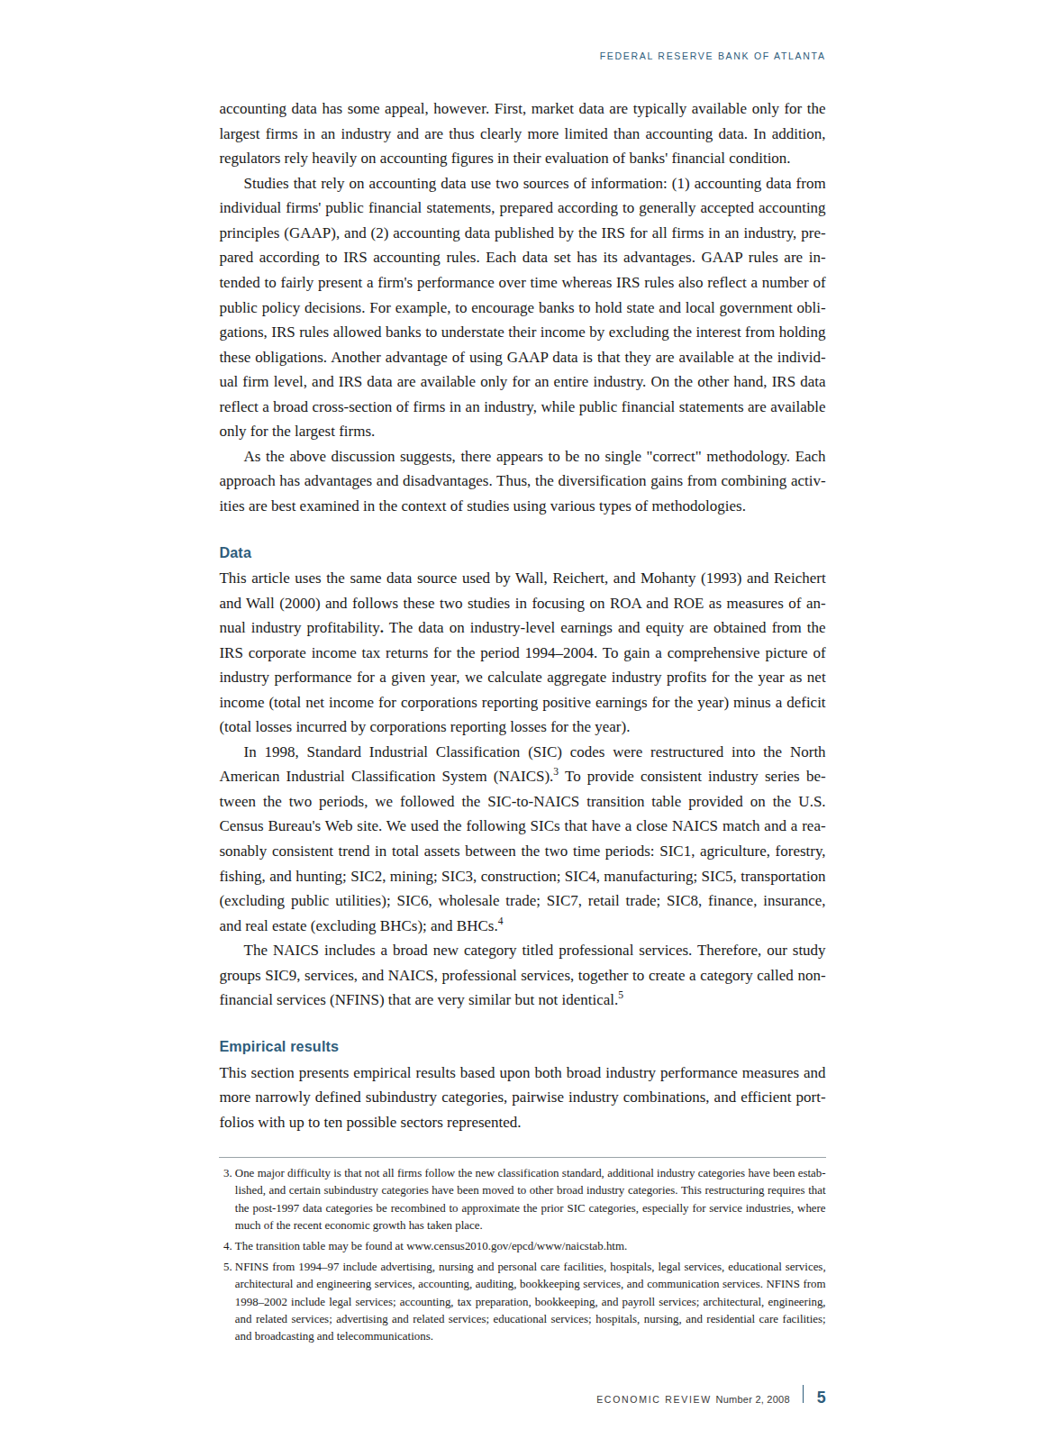Federal Reserve Bank of Atlanta
accounting data has some appeal, however. First, market data are typically available only for the largest firms in an industry and are thus clearly more limited than accounting data. In addition, regulators rely heavily on accounting figures in their evaluation of banks' financial condition.
Studies that rely on accounting data use two sources of information: (1) accounting data from individual firms' public financial statements, prepared according to generally accepted accounting principles (GAAP), and (2) accounting data published by the IRS for all firms in an industry, prepared according to IRS accounting rules. Each data set has its advantages. GAAP rules are intended to fairly present a firm's performance over time whereas IRS rules also reflect a number of public policy decisions. For example, to encourage banks to hold state and local government obligations, IRS rules allowed banks to understate their income by excluding the interest from holding these obligations. Another advantage of using GAAP data is that they are available at the individual firm level, and IRS data are available only for an entire industry. On the other hand, IRS data reflect a broad cross-section of firms in an industry, while public financial statements are available only for the largest firms.
As the above discussion suggests, there appears to be no single "correct" methodology. Each approach has advantages and disadvantages. Thus, the diversification gains from combining activities are best examined in the context of studies using various types of methodologies.
Data
This article uses the same data source used by Wall, Reichert, and Mohanty (1993) and Reichert and Wall (2000) and follows these two studies in focusing on ROA and ROE as measures of annual industry profitability. The data on industry-level earnings and equity are obtained from the IRS corporate income tax returns for the period 1994–2004. To gain a comprehensive picture of industry performance for a given year, we calculate aggregate industry profits for the year as net income (total net income for corporations reporting positive earnings for the year) minus a deficit (total losses incurred by corporations reporting losses for the year).
In 1998, Standard Industrial Classification (SIC) codes were restructured into the North American Industrial Classification System (NAICS).3 To provide consistent industry series between the two periods, we followed the SIC-to-NAICS transition table provided on the U.S. Census Bureau's Web site. We used the following SICs that have a close NAICS match and a reasonably consistent trend in total assets between the two time periods: SIC1, agriculture, forestry, fishing, and hunting; SIC2, mining; SIC3, construction; SIC4, manufacturing; SIC5, transportation (excluding public utilities); SIC6, wholesale trade; SIC7, retail trade; SIC8, finance, insurance, and real estate (excluding BHCs); and BHCs.4
The NAICS includes a broad new category titled professional services. Therefore, our study groups SIC9, services, and NAICS, professional services, together to create a category called nonfinancial services (NFINS) that are very similar but not identical.5
Empirical results
This section presents empirical results based upon both broad industry performance measures and more narrowly defined subindustry categories, pairwise industry combinations, and efficient portfolios with up to ten possible sectors represented.
One major difficulty is that not all firms follow the new classification standard, additional industry categories have been established, and certain subindustry categories have been moved to other broad industry categories. This restructuring requires that the post-1997 data categories be recombined to approximate the prior SIC categories, especially for service industries, where much of the recent economic growth has taken place.
The transition table may be found at www.census2010.gov/epcd/www/naicstab.htm.
NFINS from 1994–97 include advertising, nursing and personal care facilities, hospitals, legal services, educational services, architectural and engineering services, accounting, auditing, bookkeeping services, and communication services. NFINS from 1998–2002 include legal services; accounting, tax preparation, bookkeeping, and payroll services; architectural, engineering, and related services; advertising and related services; educational services; hospitals, nursing, and residential care facilities; and broadcasting and telecommunications.
Economic Review Number 2, 2008 5